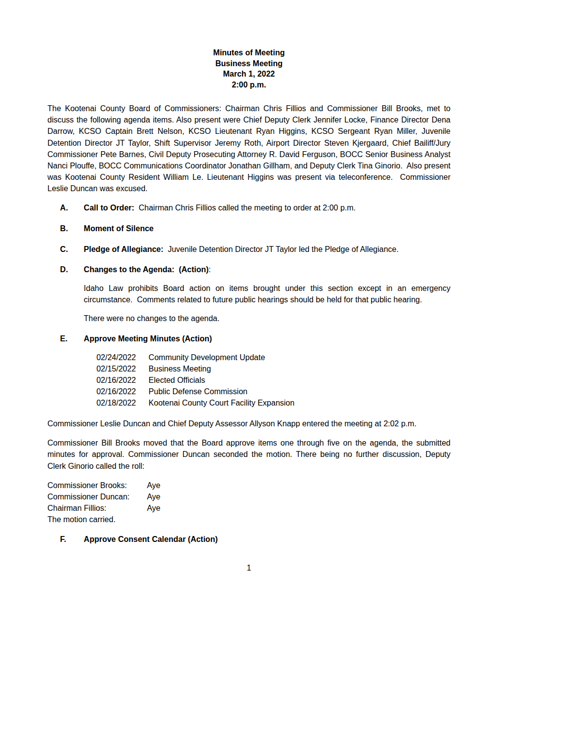Minutes of Meeting
Business Meeting
March 1, 2022
2:00 p.m.
The Kootenai County Board of Commissioners: Chairman Chris Fillios and Commissioner Bill Brooks, met to discuss the following agenda items. Also present were Chief Deputy Clerk Jennifer Locke, Finance Director Dena Darrow, KCSO Captain Brett Nelson, KCSO Lieutenant Ryan Higgins, KCSO Sergeant Ryan Miller, Juvenile Detention Director JT Taylor, Shift Supervisor Jeremy Roth, Airport Director Steven Kjergaard, Chief Bailiff/Jury Commissioner Pete Barnes, Civil Deputy Prosecuting Attorney R. David Ferguson, BOCC Senior Business Analyst Nanci Plouffe, BOCC Communications Coordinator Jonathan Gillham, and Deputy Clerk Tina Ginorio. Also present was Kootenai County Resident William Le. Lieutenant Higgins was present via teleconference. Commissioner Leslie Duncan was excused.
A. Call to Order: Chairman Chris Fillios called the meeting to order at 2:00 p.m.
B. Moment of Silence
C. Pledge of Allegiance: Juvenile Detention Director JT Taylor led the Pledge of Allegiance.
D. Changes to the Agenda: (Action):
Idaho Law prohibits Board action on items brought under this section except in an emergency circumstance. Comments related to future public hearings should be held for that public hearing.
There were no changes to the agenda.
E. Approve Meeting Minutes (Action)
| 02/24/2022 | Community Development Update |
| 02/15/2022 | Business Meeting |
| 02/16/2022 | Elected Officials |
| 02/16/2022 | Public Defense Commission |
| 02/18/2022 | Kootenai County Court Facility Expansion |
Commissioner Leslie Duncan and Chief Deputy Assessor Allyson Knapp entered the meeting at 2:02 p.m.
Commissioner Bill Brooks moved that the Board approve items one through five on the agenda, the submitted minutes for approval. Commissioner Duncan seconded the motion. There being no further discussion, Deputy Clerk Ginorio called the roll:
| Commissioner Brooks: | Aye |
| Commissioner Duncan: | Aye |
| Chairman Fillios: | Aye |
The motion carried.
F. Approve Consent Calendar (Action)
1